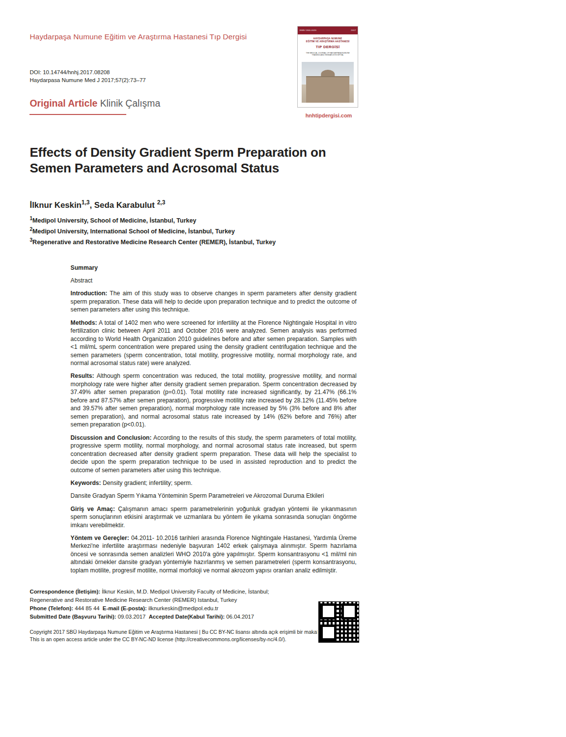ISSN 1300-00202017
HAYDARPAŞA NUMUNE
EĞİTİM VE ARAŞTIRMA HASTANESİ
TIP DERGİSİ
THE MEDICAL JOURNAL OF HAYDARPASA NUMUNE
TRAINING AND RESEARCH HOSPITAL
hnhtipdergisi.com
Haydarpaşa Numune Eğitim ve Araştırma Hastanesi Tıp Dergisi
DOI: 10.14744/hnhj.2017.08208
Haydarpasa Numune Med J 2017;57(2):73–77
Original Article Klinik Çalışma
Effects of Density Gradient Sperm Preparation on Semen Parameters and Acrosomal Status
İlknur Keskin1,3, Seda Karabulut 2,3
1Medipol University, School of Medicine, İstanbul, Turkey
2Medipol University, International School of Medicine, İstanbul, Turkey
3Regenerative and Restorative Medicine Research Center (REMER), İstanbul, Turkey
Summary
Abstract
Introduction: The aim of this study was to observe changes in sperm parameters after density gradient sperm preparation. These data will help to decide upon preparation technique and to predict the outcome of semen parameters after using this technique.
Methods: A total of 1402 men who were screened for infertility at the Florence Nightingale Hospital in vitro fertilization clinic between April 2011 and October 2016 were analyzed. Semen analysis was performed according to World Health Organization 2010 guidelines before and after semen preparation. Samples with <1 mil/mL sperm concentration were prepared using the density gradient centrifugation technique and the semen parameters (sperm concentration, total motility, progressive motility, normal morphology rate, and normal acrosomal status rate) were analyzed.
Results: Although sperm concentration was reduced, the total motility, progressive motility, and normal morphology rate were higher after density gradient semen preparation. Sperm concentration decreased by 37.49% after semen preparation (p=0.01). Total motility rate increased significantly, by 21.47% (66.1% before and 87.57% after semen preparation), progressive motility rate increased by 28.12% (11.45% before and 39.57% after semen preparation), normal morphology rate increased by 5% (3% before and 8% after semen preparation), and normal acrosomal status rate increased by 14% (62% before and 76%) after semen preparation (p<0.01).
Discussion and Conclusion: According to the results of this study, the sperm parameters of total motility, progressive sperm motility, normal morphology, and normal acrosomal status rate increased, but sperm concentration decreased after density gradient sperm preparation. These data will help the specialist to decide upon the sperm preparation technique to be used in assisted reproduction and to predict the outcome of semen parameters after using this technique.
Keywords: Density gradient; infertility; sperm.
Dansite Gradyan Sperm Yıkama Yönteminin Sperm Parametreleri ve Akrozomal Duruma Etkileri
Giriş ve Amaç: Çalışmanın amacı sperm parametrelerinin yoğunluk gradyan yöntemi ile yıkanmasının sperm sonuçlarının etkisini araştırmak ve uzmanlara bu yöntem ile yıkama sonrasında sonuçları öngörme imkanı verebilmektir.
Yöntem ve Gereçler: 04.2011- 10.2016 tarihleri arasında Florence Nightingale Hastanesi, Yardımla Üreme Merkezi'ne infertilite araştırması nedeniyle başvuran 1402 erkek çalışmaya alınmıştır. Sperm hazırlama öncesi ve sonrasında semen analizleri WHO 2010'a göre yapılmıştır. Sperm konsantrasyonu <1 mil/ml nin altındaki örnekler dansite gradyan yöntemiyle hazırlanmış ve semen parametreleri (sperm konsantrasyonu, toplam motilite, progresif motilite, normal morfoloji ve normal akrozom yapısı oranları analiz edilmiştir.
Correspondence (İletişim): İlknur Keskin, M.D. Medipol University Faculty of Medicine, İstanbul;
Regenerative and Restorative Medicine Research Center (REMER) Istanbul, Turkey
Phone (Telefon): 444 85 44 E-mail (E-posta): ilknurkeskin@medipol.edu.tr
Submitted Date (Başvuru Tarihi): 09.03.2017 Accepted Date(Kabul Tarihi): 06.04.2017
Copyright 2017 SBÜ Haydarpaşa Numune Eğitim ve Araştırma Hastanesi | Bu CC BY-NC lisansı altında açık erişimli bir makaledir.
This is an open access article under the CC BY-NC-ND license (http://creativecommons.org/licenses/by-nc/4.0/).